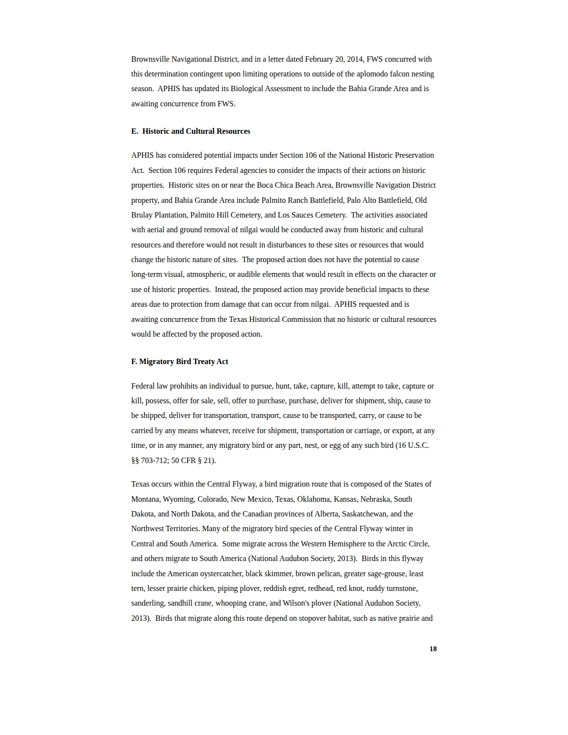Brownsville Navigational District, and in a letter dated February 20, 2014, FWS concurred with this determination contingent upon limiting operations to outside of the aplomodo falcon nesting season. APHIS has updated its Biological Assessment to include the Bahia Grande Area and is awaiting concurrence from FWS.
E. Historic and Cultural Resources
APHIS has considered potential impacts under Section 106 of the National Historic Preservation Act. Section 106 requires Federal agencies to consider the impacts of their actions on historic properties. Historic sites on or near the Boca Chica Beach Area, Brownsville Navigation District property, and Bahia Grande Area include Palmito Ranch Battlefield, Palo Alto Battlefield, Old Brulay Plantation, Palmito Hill Cemetery, and Los Sauces Cemetery. The activities associated with aerial and ground removal of nilgai would be conducted away from historic and cultural resources and therefore would not result in disturbances to these sites or resources that would change the historic nature of sites. The proposed action does not have the potential to cause long-term visual, atmospheric, or audible elements that would result in effects on the character or use of historic properties. Instead, the proposed action may provide beneficial impacts to these areas due to protection from damage that can occur from nilgai. APHIS requested and is awaiting concurrence from the Texas Historical Commission that no historic or cultural resources would be affected by the proposed action.
F. Migratory Bird Treaty Act
Federal law prohibits an individual to pursue, hunt, take, capture, kill, attempt to take, capture or kill, possess, offer for sale, sell, offer to purchase, purchase, deliver for shipment, ship, cause to be shipped, deliver for transportation, transport, cause to be transported, carry, or cause to be carried by any means whatever, receive for shipment, transportation or carriage, or export, at any time, or in any manner, any migratory bird or any part, nest, or egg of any such bird (16 U.S.C. §§ 703-712; 50 CFR § 21).
Texas occurs within the Central Flyway, a bird migration route that is composed of the States of Montana, Wyoming, Colorado, New Mexico, Texas, Oklahoma, Kansas, Nebraska, South Dakota, and North Dakota, and the Canadian provinces of Alberta, Saskatchewan, and the Northwest Territories. Many of the migratory bird species of the Central Flyway winter in Central and South America. Some migrate across the Western Hemisphere to the Arctic Circle, and others migrate to South America (National Audubon Society, 2013). Birds in this flyway include the American oystercatcher, black skimmer, brown pelican, greater sage-grouse, least tern, lesser prairie chicken, piping plover, reddish egret, redhead, red knot, ruddy turnstone, sanderling, sandhill crane, whooping crane, and Wilson's plover (National Audubon Society, 2013). Birds that migrate along this route depend on stopover habitat, such as native prairie and
18